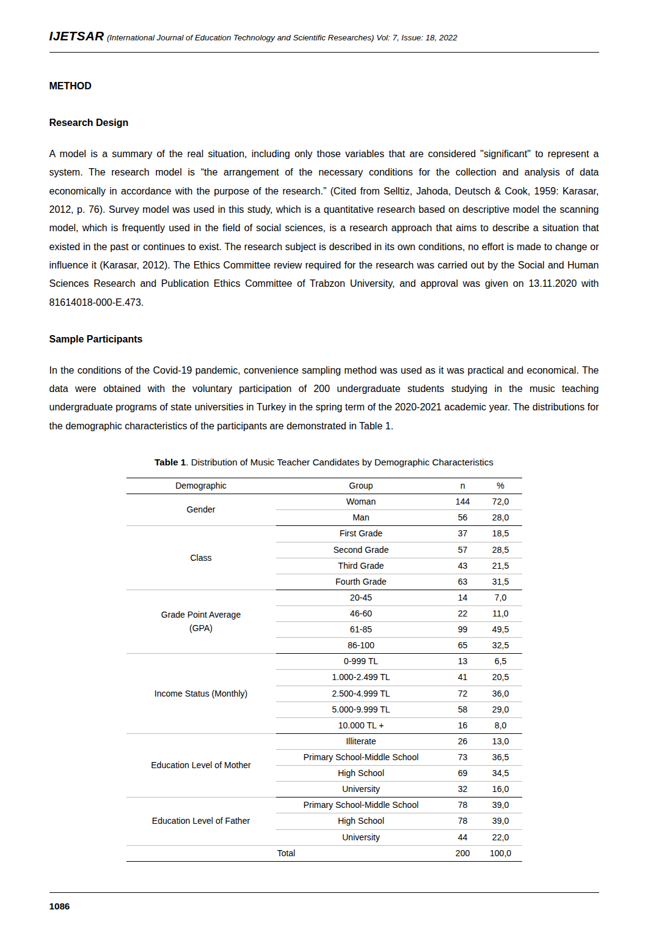IJETSAR (International Journal of Education Technology and Scientific Researches) Vol: 7, Issue: 18, 2022
METHOD
Research Design
A model is a summary of the real situation, including only those variables that are considered "significant" to represent a system. The research model is “the arrangement of the necessary conditions for the collection and analysis of data economically in accordance with the purpose of the research.” (Cited from Selltiz, Jahoda, Deutsch & Cook, 1959: Karasar, 2012, p. 76). Survey model was used in this study, which is a quantitative research based on descriptive model the scanning model, which is frequently used in the field of social sciences, is a research approach that aims to describe a situation that existed in the past or continues to exist. The research subject is described in its own conditions, no effort is made to change or influence it (Karasar, 2012). The Ethics Committee review required for the research was carried out by the Social and Human Sciences Research and Publication Ethics Committee of Trabzon University, and approval was given on 13.11.2020 with 81614018-000-E.473.
Sample Participants
In the conditions of the Covid-19 pandemic, convenience sampling method was used as it was practical and economical. The data were obtained with the voluntary participation of 200 undergraduate students studying in the music teaching undergraduate programs of state universities in Turkey in the spring term of the 2020-2021 academic year. The distributions for the demographic characteristics of the participants are demonstrated in Table 1.
Table 1. Distribution of Music Teacher Candidates by Demographic Characteristics
| Demographic | Group | n | % |
| --- | --- | --- | --- |
| Gender | Woman | 144 | 72,0 |
| Man | 56 | 28,0 |
| Class | First Grade | 37 | 18,5 |
| Second Grade | 57 | 28,5 |
| Third Grade | 43 | 21,5 |
| Fourth Grade | 63 | 31,5 |
| Grade Point Average (GPA) | 20-45 | 14 | 7,0 |
| 46-60 | 22 | 11,0 |
| 61-85 | 99 | 49,5 |
| 86-100 | 65 | 32,5 |
| Income Status (Monthly) | 0-999 TL | 13 | 6,5 |
| 1.000-2.499 TL | 41 | 20,5 |
| 2.500-4.999 TL | 72 | 36,0 |
| 5.000-9.999 TL | 58 | 29,0 |
| 10.000 TL + | 16 | 8,0 |
| Education Level of Mother | Illiterate | 26 | 13,0 |
| Primary School-Middle School | 73 | 36,5 |
| High School | 69 | 34,5 |
| University | 32 | 16,0 |
| Education Level of Father | Primary School-Middle School | 78 | 39,0 |
| High School | 78 | 39,0 |
| University | 44 | 22,0 |
| Total | 200 | 100,0 |
1086